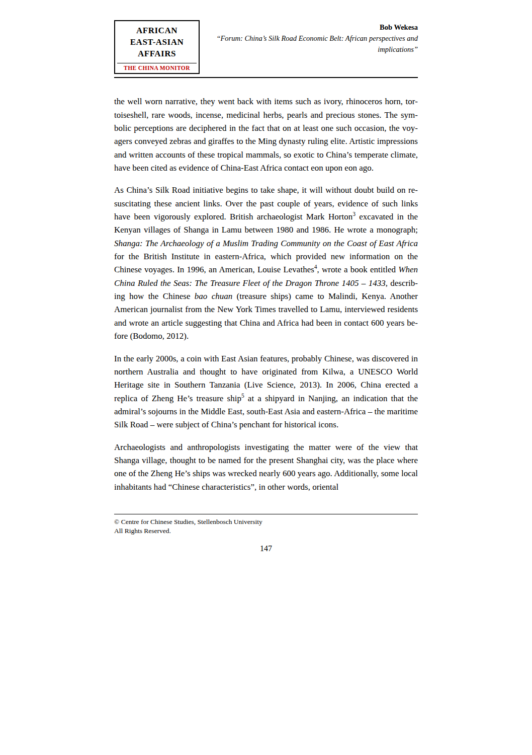AFRICAN
EAST-ASIAN
AFFAIRS THE CHINA MONITOR
Bob Wekesa
“Forum: China’s Silk Road Economic Belt: African perspectives and implications”
the well worn narrative, they went back with items such as ivory, rhinoceros horn, tortoiseshell, rare woods, incense, medicinal herbs, pearls and precious stones. The symbolic perceptions are deciphered in the fact that on at least one such occasion, the voyagers conveyed zebras and giraffes to the Ming dynasty ruling elite. Artistic impressions and written accounts of these tropical mammals, so exotic to China’s temperate climate, have been cited as evidence of China-East Africa contact eon upon eon ago.
As China’s Silk Road initiative begins to take shape, it will without doubt build on resuscitating these ancient links. Over the past couple of years, evidence of such links have been vigorously explored. British archaeologist Mark Horton3 excavated in the Kenyan villages of Shanga in Lamu between 1980 and 1986. He wrote a monograph; Shanga: The Archaeology of a Muslim Trading Community on the Coast of East Africa for the British Institute in eastern-Africa, which provided new information on the Chinese voyages. In 1996, an American, Louise Levathes4, wrote a book entitled When China Ruled the Seas: The Treasure Fleet of the Dragon Throne 1405 – 1433, describing how the Chinese bao chuan (treasure ships) came to Malindi, Kenya. Another American journalist from the New York Times travelled to Lamu, interviewed residents and wrote an article suggesting that China and Africa had been in contact 600 years before (Bodomo, 2012).
In the early 2000s, a coin with East Asian features, probably Chinese, was discovered in northern Australia and thought to have originated from Kilwa, a UNESCO World Heritage site in Southern Tanzania (Live Science, 2013). In 2006, China erected a replica of Zheng He’s treasure ship5 at a shipyard in Nanjing, an indication that the admiral’s sojourns in the Middle East, south-East Asia and eastern-Africa – the maritime Silk Road – were subject of China’s penchant for historical icons.
Archaeologists and anthropologists investigating the matter were of the view that Shanga village, thought to be named for the present Shanghai city, was the place where one of the Zheng He’s ships was wrecked nearly 600 years ago. Additionally, some local inhabitants had “Chinese characteristics”, in other words, oriental
© Centre for Chinese Studies, Stellenbosch University
All Rights Reserved.
147